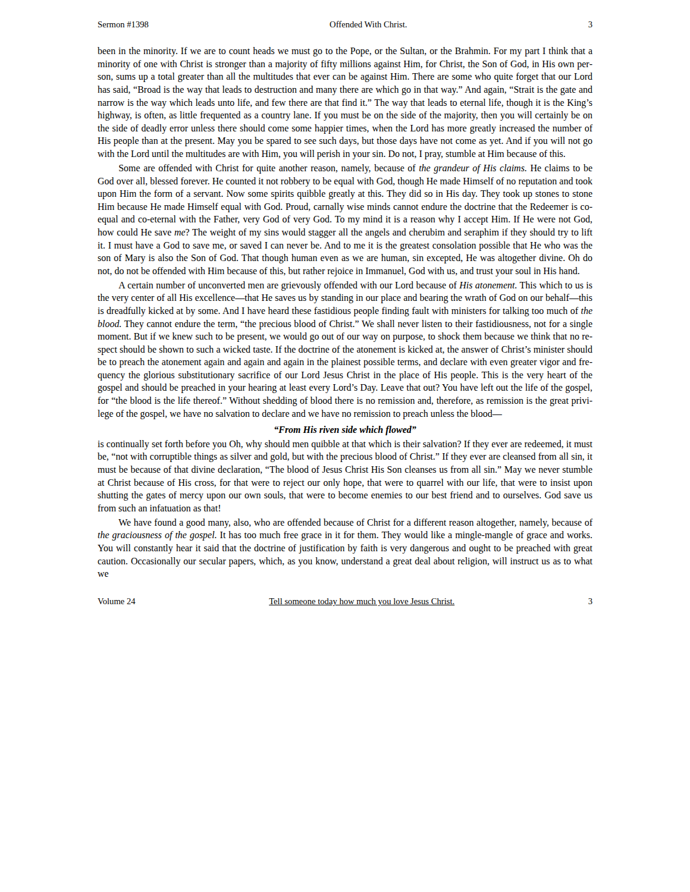Sermon #1398 Offended With Christ. 3
been in the minority. If we are to count heads we must go to the Pope, or the Sultan, or the Brahmin. For my part I think that a minority of one with Christ is stronger than a majority of fifty millions against Him, for Christ, the Son of God, in His own person, sums up a total greater than all the multitudes that ever can be against Him. There are some who quite forget that our Lord has said, “Broad is the way that leads to destruction and many there are which go in that way.” And again, “Strait is the gate and narrow is the way which leads unto life, and few there are that find it.” The way that leads to eternal life, though it is the King’s highway, is often, as little frequented as a country lane. If you must be on the side of the majority, then you will certainly be on the side of deadly error unless there should come some happier times, when the Lord has more greatly increased the number of His people than at the present. May you be spared to see such days, but those days have not come as yet. And if you will not go with the Lord until the multitudes are with Him, you will perish in your sin. Do not, I pray, stumble at Him because of this.
Some are offended with Christ for quite another reason, namely, because of the grandeur of His claims. He claims to be God over all, blessed forever. He counted it not robbery to be equal with God, though He made Himself of no reputation and took upon Him the form of a servant. Now some spirits quibble greatly at this. They did so in His day. They took up stones to stone Him because He made Himself equal with God. Proud, carnally wise minds cannot endure the doctrine that the Redeemer is co-equal and co-eternal with the Father, very God of very God. To my mind it is a reason why I accept Him. If He were not God, how could He save me? The weight of my sins would stagger all the angels and cherubim and seraphim if they should try to lift it. I must have a God to save me, or saved I can never be. And to me it is the greatest consolation possible that He who was the son of Mary is also the Son of God. That though human even as we are human, sin excepted, He was altogether divine. Oh do not, do not be offended with Him because of this, but rather rejoice in Immanuel, God with us, and trust your soul in His hand.
A certain number of unconverted men are grievously offended with our Lord because of His atonement. This which to us is the very center of all His excellence—that He saves us by standing in our place and bearing the wrath of God on our behalf—this is dreadfully kicked at by some. And I have heard these fastidious people finding fault with ministers for talking too much of the blood. They cannot endure the term, “the precious blood of Christ.” We shall never listen to their fastidiousness, not for a single moment. But if we knew such to be present, we would go out of our way on purpose, to shock them because we think that no respect should be shown to such a wicked taste. If the doctrine of the atonement is kicked at, the answer of Christ’s minister should be to preach the atonement again and again and again in the plainest possible terms, and declare with even greater vigor and frequency the glorious substitutionary sacrifice of our Lord Jesus Christ in the place of His people. This is the very heart of the gospel and should be preached in your hearing at least every Lord’s Day. Leave that out? You have left out the life of the gospel, for “the blood is the life thereof.” Without shedding of blood there is no remission and, therefore, as remission is the great privilege of the gospel, we have no salvation to declare and we have no remission to preach unless the blood—
“From His riven side which flowed”
is continually set forth before you Oh, why should men quibble at that which is their salvation? If they ever are redeemed, it must be, “not with corruptible things as silver and gold, but with the precious blood of Christ.” If they ever are cleansed from all sin, it must be because of that divine declaration, “The blood of Jesus Christ His Son cleanses us from all sin.” May we never stumble at Christ because of His cross, for that were to reject our only hope, that were to quarrel with our life, that were to insist upon shutting the gates of mercy upon our own souls, that were to become enemies to our best friend and to ourselves. God save us from such an infatuation as that!
We have found a good many, also, who are offended because of Christ for a different reason altogether, namely, because of the graciousness of the gospel. It has too much free grace in it for them. They would like a mingle-mangle of grace and works. You will constantly hear it said that the doctrine of justification by faith is very dangerous and ought to be preached with great caution. Occasionally our secular papers, which, as you know, understand a great deal about religion, will instruct us as to what we
Volume 24 Tell someone today how much you love Jesus Christ. 3